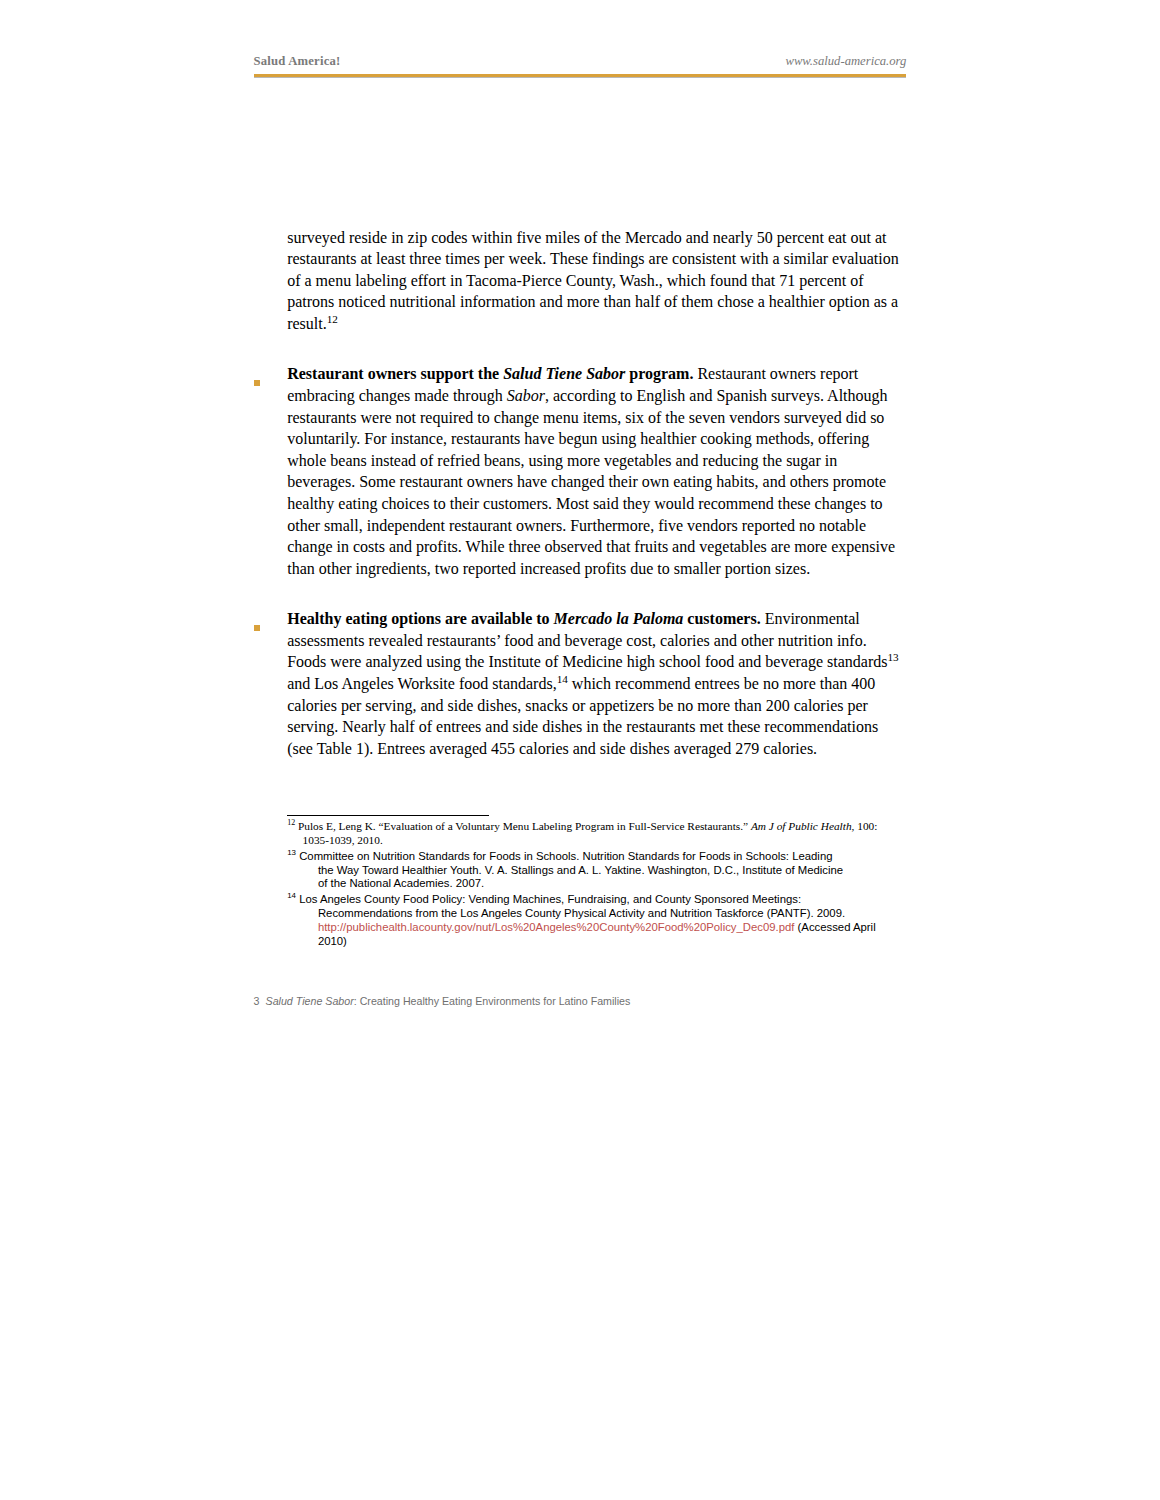Salud America!
www.salud-america.org
surveyed reside in zip codes within five miles of the Mercado and nearly 50 percent eat out at restaurants at least three times per week. These findings are consistent with a similar evaluation of a menu labeling effort in Tacoma-Pierce County, Wash., which found that 71 percent of patrons noticed nutritional information and more than half of them chose a healthier option as a result.12
Restaurant owners support the Salud Tiene Sabor program. Restaurant owners report embracing changes made through Sabor, according to English and Spanish surveys. Although restaurants were not required to change menu items, six of the seven vendors surveyed did so voluntarily. For instance, restaurants have begun using healthier cooking methods, offering whole beans instead of refried beans, using more vegetables and reducing the sugar in beverages. Some restaurant owners have changed their own eating habits, and others promote healthy eating choices to their customers. Most said they would recommend these changes to other small, independent restaurant owners. Furthermore, five vendors reported no notable change in costs and profits. While three observed that fruits and vegetables are more expensive than other ingredients, two reported increased profits due to smaller portion sizes.
Healthy eating options are available to Mercado la Paloma customers. Environmental assessments revealed restaurants’ food and beverage cost, calories and other nutrition info. Foods were analyzed using the Institute of Medicine high school food and beverage standards13 and Los Angeles Worksite food standards,14 which recommend entrees be no more than 400 calories per serving, and side dishes, snacks or appetizers be no more than 200 calories per serving. Nearly half of entrees and side dishes in the restaurants met these recommendations (see Table 1). Entrees averaged 455 calories and side dishes averaged 279 calories.
12 Pulos E, Leng K. “Evaluation of a Voluntary Menu Labeling Program in Full-Service Restaurants.” Am J of Public Health, 100: 1035-1039, 2010.
13 Committee on Nutrition Standards for Foods in Schools. Nutrition Standards for Foods in Schools: Leading the Way Toward Healthier Youth. V. A. Stallings and A. L. Yaktine. Washington, D.C., Institute of Medicine of the National Academies. 2007.
14 Los Angeles County Food Policy: Vending Machines, Fundraising, and County Sponsored Meetings: Recommendations from the Los Angeles County Physical Activity and Nutrition Taskforce (PANTF). 2009. http://publichealth.lacounty.gov/nut/Los%20Angeles%20County%20Food%20Policy_Dec09.pdf (Accessed April 2010)
3 Salud Tiene Sabor: Creating Healthy Eating Environments for Latino Families